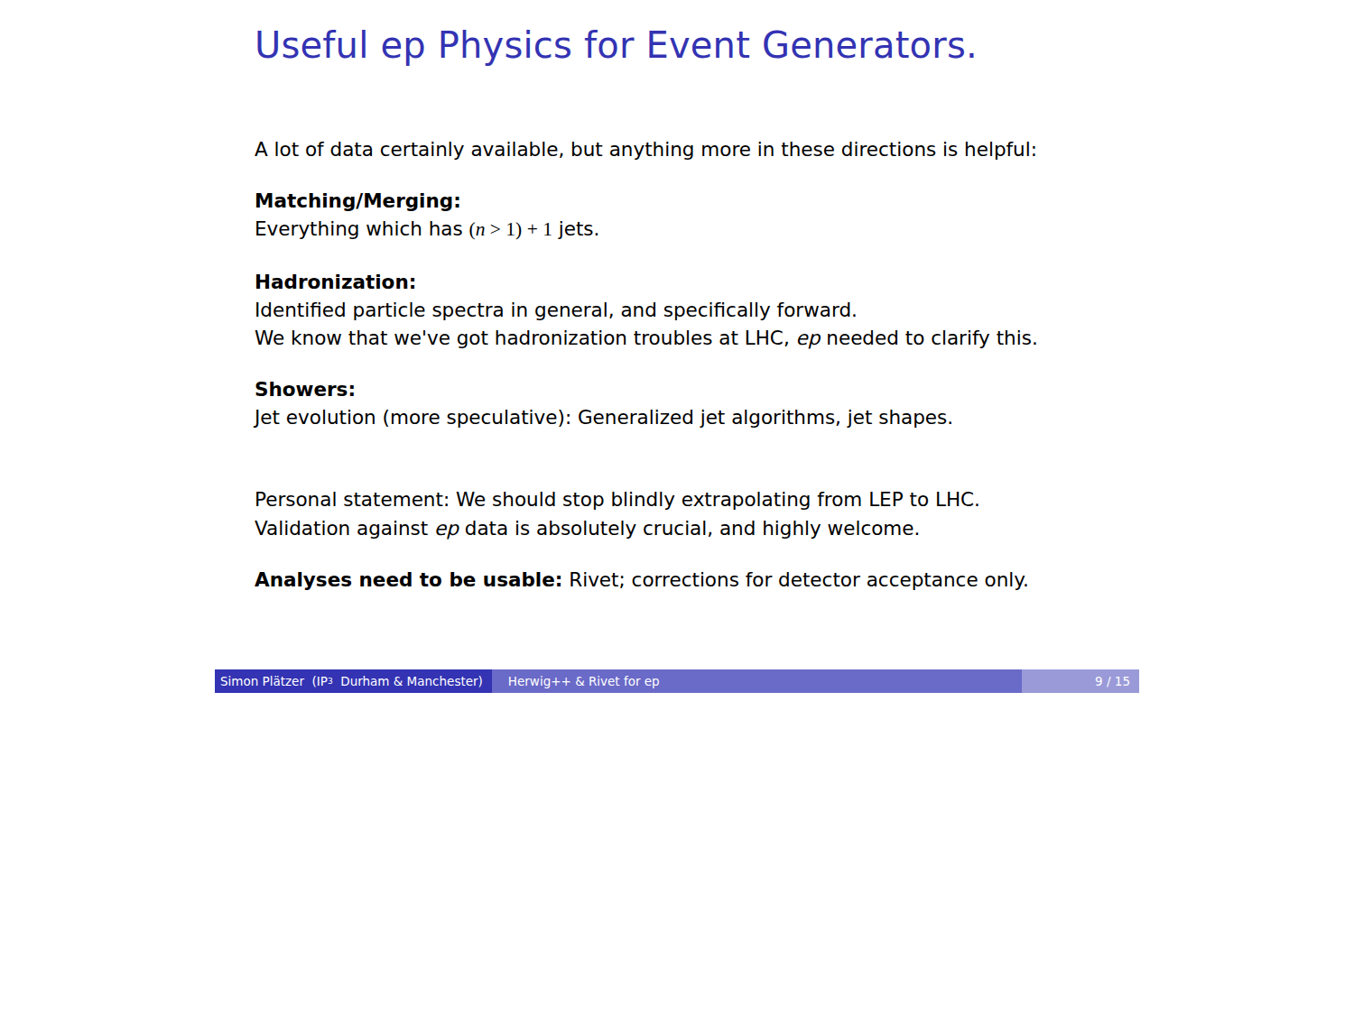Useful ep Physics for Event Generators.
A lot of data certainly available, but anything more in these directions is helpful:
Matching/Merging:
Everything which has (n > 1) + 1 jets.
Hadronization:
Identified particle spectra in general, and specifically forward.
We know that we've got hadronization troubles at LHC, ep needed to clarify this.
Showers:
Jet evolution (more speculative): Generalized jet algorithms, jet shapes.
Personal statement: We should stop blindly extrapolating from LEP to LHC.
Validation against ep data is absolutely crucial, and highly welcome.
Analyses need to be usable: Rivet; corrections for detector acceptance only.
Simon Plätzer (IP3 Durham & Manchester)
Herwig++ & Rivet for ep
9 / 15